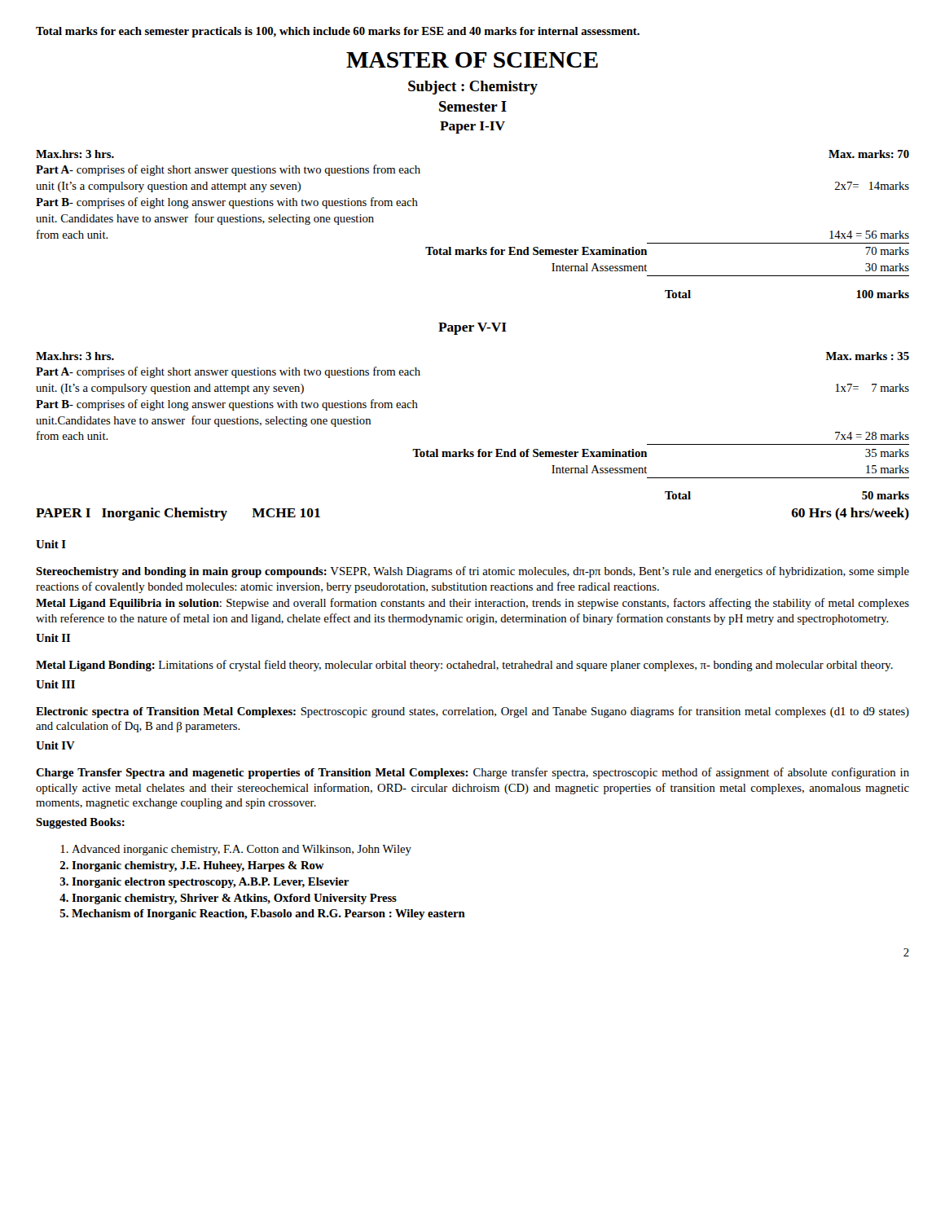Total marks for each semester practicals is 100, which include 60 marks for ESE and 40 marks for internal assessment.
MASTER OF SCIENCE
Subject : Chemistry
Semester I
Paper I-IV
| Max.hrs: 3 hrs. | Max. marks: 70 |
| Part A - comprises of eight short answer questions with two questions from each | |
| unit (It’s a compulsory question and attempt any seven) | 2x7= 14marks |
| Part B - comprises of eight long answer questions with two questions from each | |
| unit. Candidates have to answer four questions, selecting one question | |
| from each unit. | 14x4 = 56 marks |
| Total marks for End Semester Examination | 70 marks |
| Internal Assessment | 30 marks |
| | Total | 100 marks |
Paper V-VI
| Max.hrs: 3 hrs. | Max. marks : 35 |
| Part A - comprises of eight short answer questions with two questions from each | |
| unit. (It’s a compulsory question and attempt any seven) | 1x7= 7 marks |
| Part B - comprises of eight long answer questions with two questions from each | |
| unit.Candidates have to answer four questions, selecting one question | |
| from each unit. | 7x4 = 28 marks |
| Total marks for End of Semester Examination | 35 marks |
| Internal Assessment | 15 marks |
| | Total | 50 marks |
| PAPER I Inorganic Chemistry MCHE 101 | 60 Hrs (4 hrs/week) |
Unit I
Stereochemistry and bonding in main group compounds: VSEPR, Walsh Diagrams of tri atomic molecules, dπ-pπ bonds, Bent’s rule and energetics of hybridization, some simple reactions of covalently bonded molecules: atomic inversion, berry pseudorotation, substitution reactions and free radical reactions.
Metal Ligand Equilibria in solution: Stepwise and overall formation constants and their interaction, trends in stepwise constants, factors affecting the stability of metal complexes with reference to the nature of metal ion and ligand, chelate effect and its thermodynamic origin, determination of binary formation constants by pH metry and spectrophotometry.
Unit II
Metal Ligand Bonding: Limitations of crystal field theory, molecular orbital theory: octahedral, tetrahedral and square planer complexes, π- bonding and molecular orbital theory.
Unit III
Electronic spectra of Transition Metal Complexes: Spectroscopic ground states, correlation, Orgel and Tanabe Sugano diagrams for transition metal complexes (d1 to d9 states) and calculation of Dq, B and β parameters.
Unit IV
Charge Transfer Spectra and magenetic properties of Transition Metal Complexes: Charge transfer spectra, spectroscopic method of assignment of absolute configuration in optically active metal chelates and their stereochemical information, ORD- circular dichroism (CD) and magnetic properties of transition metal complexes, anomalous magnetic moments, magnetic exchange coupling and spin crossover.
Suggested Books:
Advanced inorganic chemistry, F.A. Cotton and Wilkinson, John Wiley
Inorganic chemistry, J.E. Huheey, Harpes & Row
Inorganic electron spectroscopy, A.B.P. Lever, Elsevier
Inorganic chemistry, Shriver & Atkins, Oxford University Press
Mechanism of Inorganic Reaction, F.basolo and R.G. Pearson : Wiley eastern
2